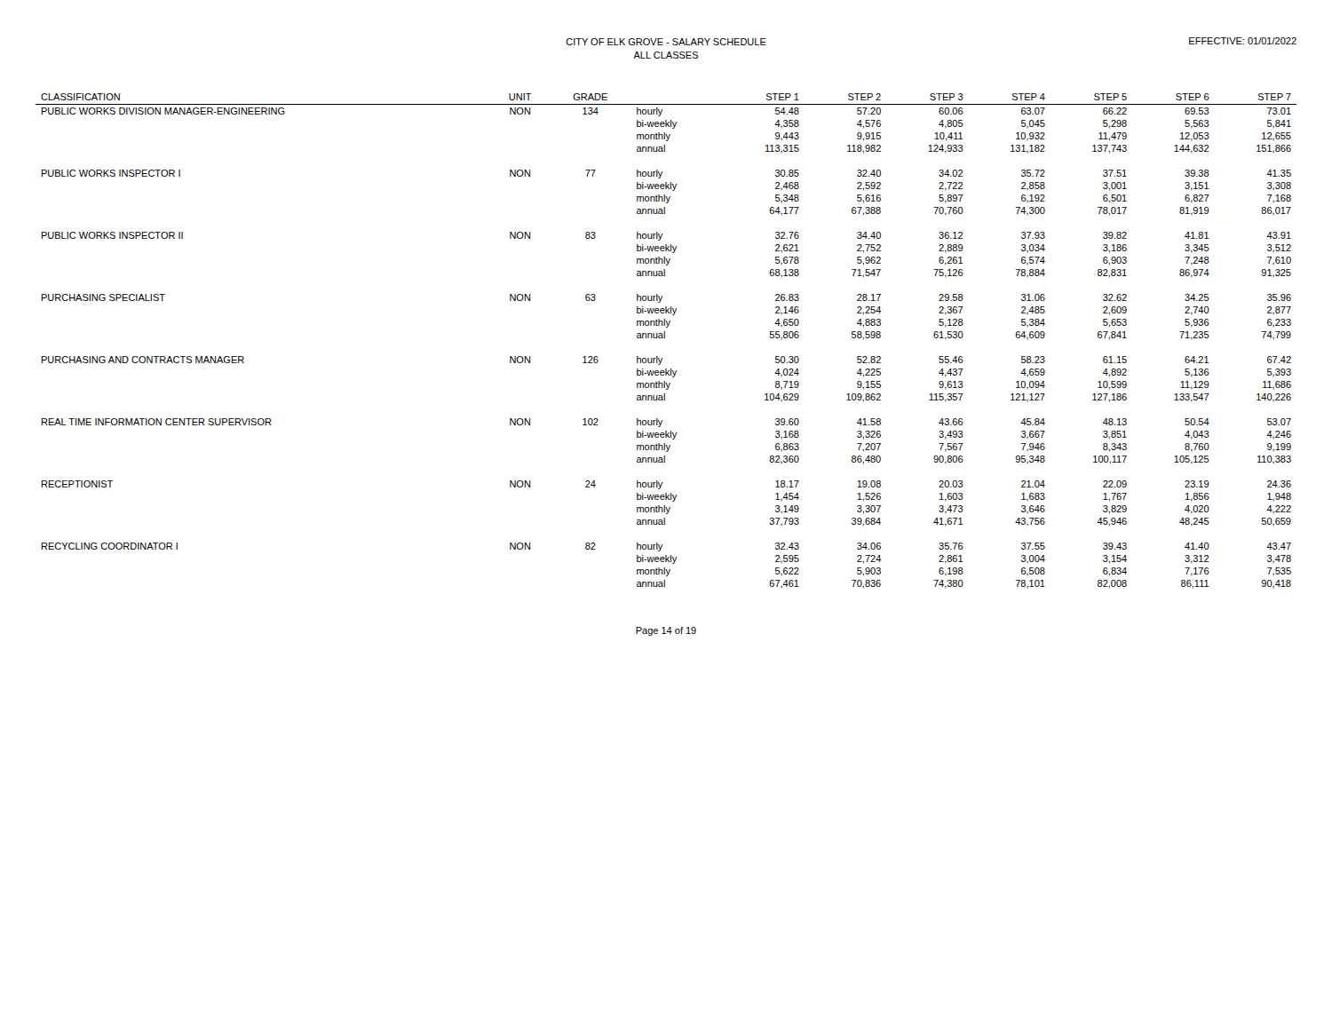EFFECTIVE: 01/01/2022
CITY OF ELK GROVE - SALARY SCHEDULE
ALL CLASSES
| CLASSIFICATION | UNIT | GRADE | | STEP 1 | STEP 2 | STEP 3 | STEP 4 | STEP 5 | STEP 6 | STEP 7 |
| --- | --- | --- | --- | --- | --- | --- | --- | --- | --- | --- |
| PUBLIC WORKS DIVISION MANAGER-ENGINEERING | NON | 134 | hourly | 54.48 | 57.20 | 60.06 | 63.07 | 66.22 | 69.53 | 73.01 |
| | | | bi-weekly | 4,358 | 4,576 | 4,805 | 5,045 | 5,298 | 5,563 | 5,841 |
| | | | monthly | 9,443 | 9,915 | 10,411 | 10,932 | 11,479 | 12,053 | 12,655 |
| | | | annual | 113,315 | 118,982 | 124,933 | 131,182 | 137,743 | 144,632 | 151,866 |
| PUBLIC WORKS INSPECTOR I | NON | 77 | hourly | 30.85 | 32.40 | 34.02 | 35.72 | 37.51 | 39.38 | 41.35 |
| | | | bi-weekly | 2,468 | 2,592 | 2,722 | 2,858 | 3,001 | 3,151 | 3,308 |
| | | | monthly | 5,348 | 5,616 | 5,897 | 6,192 | 6,501 | 6,827 | 7,168 |
| | | | annual | 64,177 | 67,388 | 70,760 | 74,300 | 78,017 | 81,919 | 86,017 |
| PUBLIC WORKS INSPECTOR II | NON | 83 | hourly | 32.76 | 34.40 | 36.12 | 37.93 | 39.82 | 41.81 | 43.91 |
| | | | bi-weekly | 2,621 | 2,752 | 2,889 | 3,034 | 3,186 | 3,345 | 3,512 |
| | | | monthly | 5,678 | 5,962 | 6,261 | 6,574 | 6,903 | 7,248 | 7,610 |
| | | | annual | 68,138 | 71,547 | 75,126 | 78,884 | 82,831 | 86,974 | 91,325 |
| PURCHASING SPECIALIST | NON | 63 | hourly | 26.83 | 28.17 | 29.58 | 31.06 | 32.62 | 34.25 | 35.96 |
| | | | bi-weekly | 2,146 | 2,254 | 2,367 | 2,485 | 2,609 | 2,740 | 2,877 |
| | | | monthly | 4,650 | 4,883 | 5,128 | 5,384 | 5,653 | 5,936 | 6,233 |
| | | | annual | 55,806 | 58,598 | 61,530 | 64,609 | 67,841 | 71,235 | 74,799 |
| PURCHASING AND CONTRACTS MANAGER | NON | 126 | hourly | 50.30 | 52.82 | 55.46 | 58.23 | 61.15 | 64.21 | 67.42 |
| | | | bi-weekly | 4,024 | 4,225 | 4,437 | 4,659 | 4,892 | 5,136 | 5,393 |
| | | | monthly | 8,719 | 9,155 | 9,613 | 10,094 | 10,599 | 11,129 | 11,686 |
| | | | annual | 104,629 | 109,862 | 115,357 | 121,127 | 127,186 | 133,547 | 140,226 |
| REAL TIME INFORMATION CENTER SUPERVISOR | NON | 102 | hourly | 39.60 | 41.58 | 43.66 | 45.84 | 48.13 | 50.54 | 53.07 |
| | | | bi-weekly | 3,168 | 3,326 | 3,493 | 3,667 | 3,851 | 4,043 | 4,246 |
| | | | monthly | 6,863 | 7,207 | 7,567 | 7,946 | 8,343 | 8,760 | 9,199 |
| | | | annual | 82,360 | 86,480 | 90,806 | 95,348 | 100,117 | 105,125 | 110,383 |
| RECEPTIONIST | NON | 24 | hourly | 18.17 | 19.08 | 20.03 | 21.04 | 22.09 | 23.19 | 24.36 |
| | | | bi-weekly | 1,454 | 1,526 | 1,603 | 1,683 | 1,767 | 1,856 | 1,948 |
| | | | monthly | 3,149 | 3,307 | 3,473 | 3,646 | 3,829 | 4,020 | 4,222 |
| | | | annual | 37,793 | 39,684 | 41,671 | 43,756 | 45,946 | 48,245 | 50,659 |
| RECYCLING COORDINATOR I | NON | 82 | hourly | 32.43 | 34.06 | 35.76 | 37.55 | 39.43 | 41.40 | 43.47 |
| | | | bi-weekly | 2,595 | 2,724 | 2,861 | 3,004 | 3,154 | 3,312 | 3,478 |
| | | | monthly | 5,622 | 5,903 | 6,198 | 6,508 | 6,834 | 7,176 | 7,535 |
| | | | annual | 67,461 | 70,836 | 74,380 | 78,101 | 82,008 | 86,111 | 90,418 |
Page 14 of 19